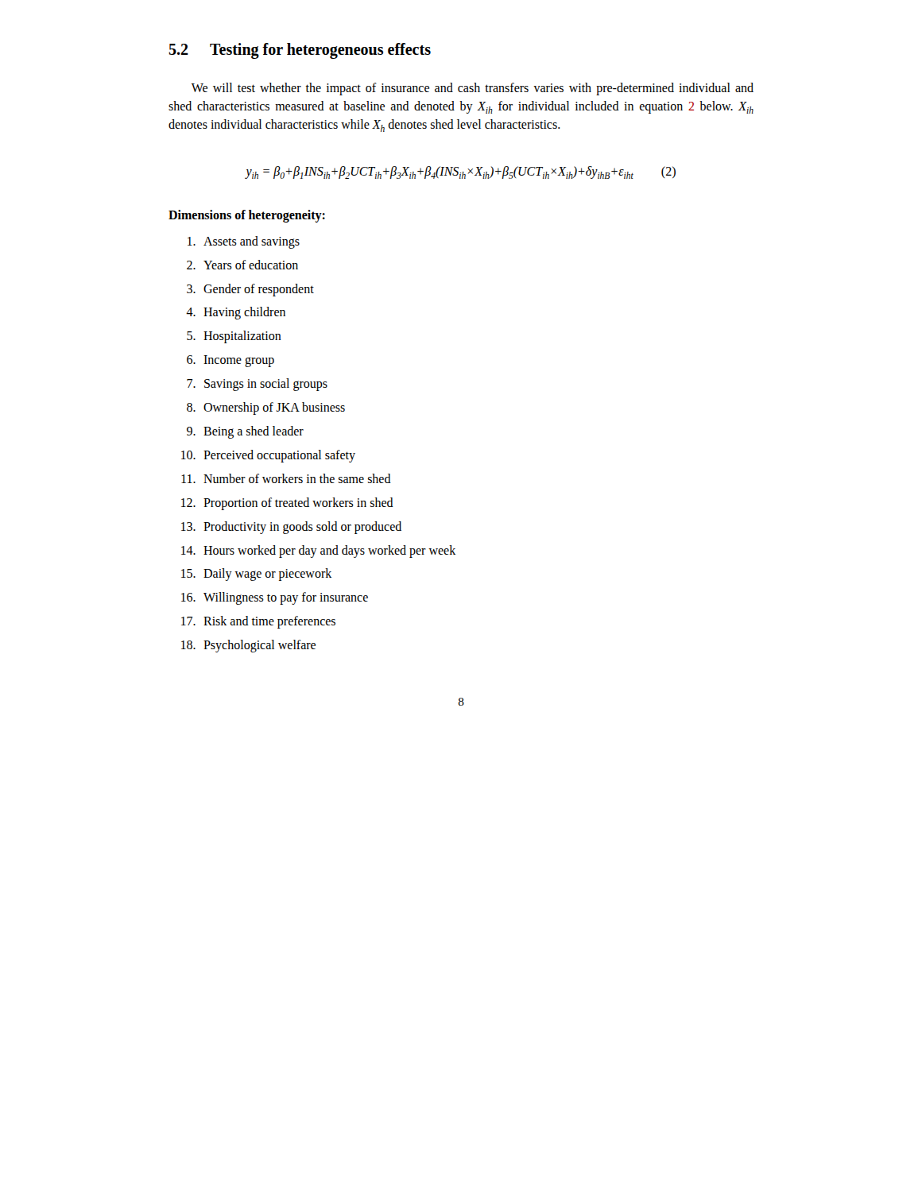5.2 Testing for heterogeneous effects
We will test whether the impact of insurance and cash transfers varies with pre-determined individual and shed characteristics measured at baseline and denoted by Xih for individual included in equation 2 below. Xih denotes individual characteristics while Xh denotes shed level characteristics.
yih = β0+β1INSih+β2UCTih+β3Xih+β4(INSih×Xih)+β5(UCTih×Xih)+δyihB+εiht (2)
Dimensions of heterogeneity:
Assets and savings
Years of education
Gender of respondent
Having children
Hospitalization
Income group
Savings in social groups
Ownership of JKA business
Being a shed leader
Perceived occupational safety
Number of workers in the same shed
Proportion of treated workers in shed
Productivity in goods sold or produced
Hours worked per day and days worked per week
Daily wage or piecework
Willingness to pay for insurance
Risk and time preferences
Psychological welfare
8